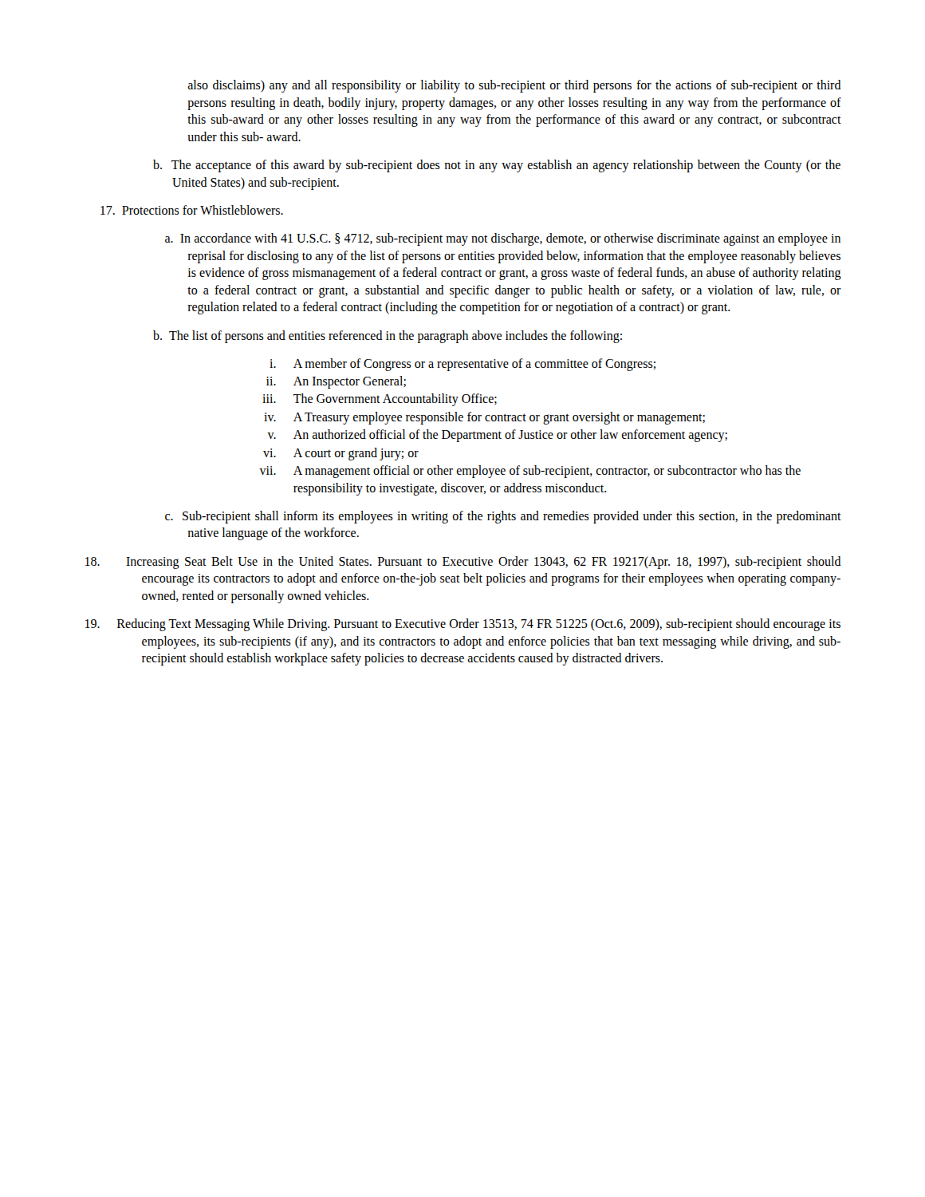also disclaims) any and all responsibility or liability to sub-recipient or third persons for the actions of sub-recipient or third persons resulting in death, bodily injury, property damages, or any other losses resulting in any way from the performance of this sub-award or any other losses resulting in any way from the performance of this award or any contract, or subcontract under this sub- award.
b. The acceptance of this award by sub-recipient does not in any way establish an agency relationship between the County (or the United States) and sub-recipient.
17. Protections for Whistleblowers.
a. In accordance with 41 U.S.C. § 4712, sub-recipient may not discharge, demote, or otherwise discriminate against an employee in reprisal for disclosing to any of the list of persons or entities provided below, information that the employee reasonably believes is evidence of gross mismanagement of a federal contract or grant, a gross waste of federal funds, an abuse of authority relating to a federal contract or grant, a substantial and specific danger to public health or safety, or a violation of law, rule, or regulation related to a federal contract (including the competition for or negotiation of a contract) or grant.
b. The list of persons and entities referenced in the paragraph above includes the following:
A member of Congress or a representative of a committee of Congress;
An Inspector General;
The Government Accountability Office;
A Treasury employee responsible for contract or grant oversight or management;
An authorized official of the Department of Justice or other law enforcement agency;
A court or grand jury; or
A management official or other employee of sub-recipient, contractor, or subcontractor who has the responsibility to investigate, discover, or address misconduct.
c. Sub-recipient shall inform its employees in writing of the rights and remedies provided under this section, in the predominant native language of the workforce.
18. Increasing Seat Belt Use in the United States. Pursuant to Executive Order 13043, 62 FR 19217(Apr. 18, 1997), sub-recipient should encourage its contractors to adopt and enforce on-the-job seat belt policies and programs for their employees when operating company-owned, rented or personally owned vehicles.
19. Reducing Text Messaging While Driving. Pursuant to Executive Order 13513, 74 FR 51225 (Oct.6, 2009), sub-recipient should encourage its employees, its sub-recipients (if any), and its contractors to adopt and enforce policies that ban text messaging while driving, and sub-recipient should establish workplace safety policies to decrease accidents caused by distracted drivers.